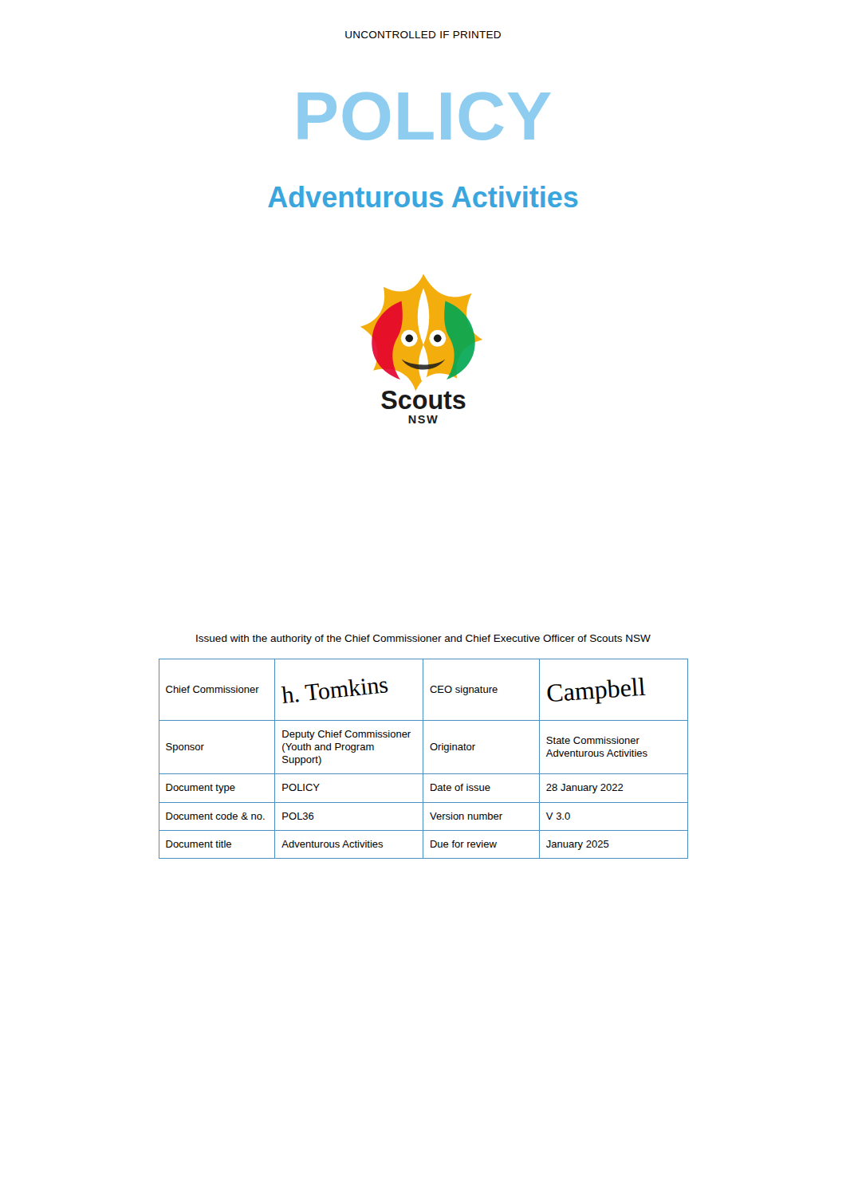UNCONTROLLED IF PRINTED
POLICY
Adventurous Activities
Scouts NSW
Issued with the authority of the Chief Commissioner and Chief Executive Officer of Scouts NSW
| Chief Commissioner | h. Tomkins | CEO signature | Campbell |
| Sponsor | Deputy Chief Commissioner (Youth and Program Support) | Originator | State Commissioner Adventurous Activities |
| Document type | POLICY | Date of issue | 28 January 2022 |
| Document code & no. | POL36 | Version number | V 3.0 |
| Document title | Adventurous Activities | Due for review | January 2025 |